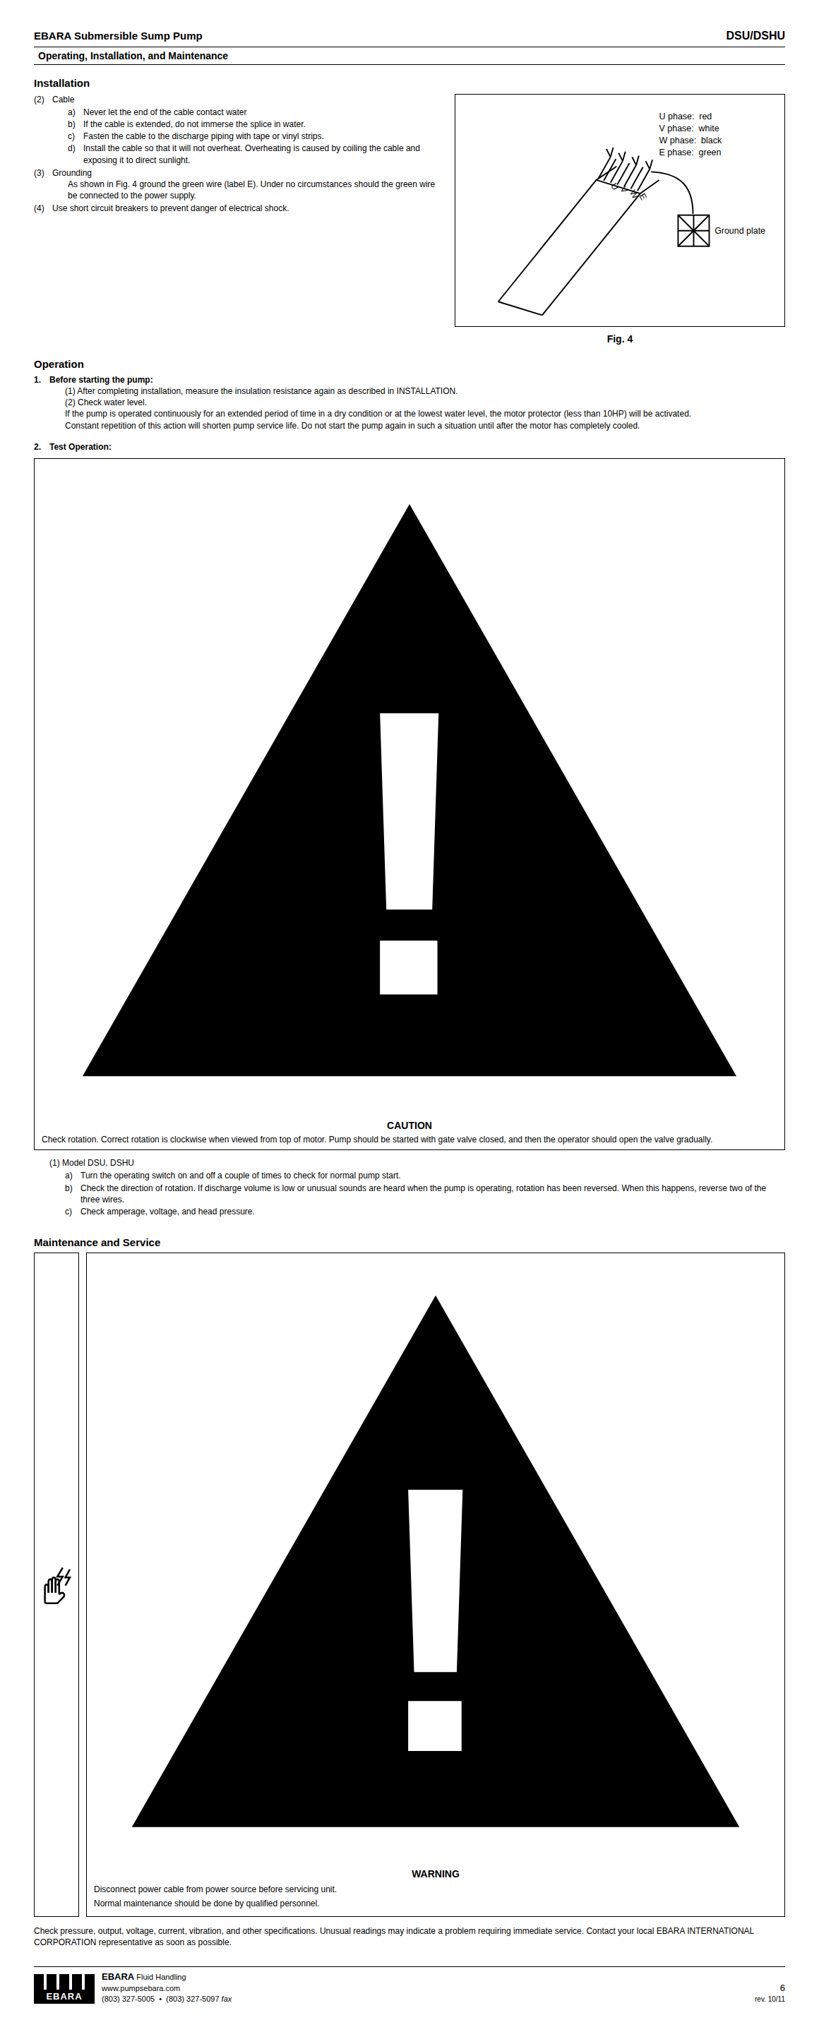EBARA Submersible Sump Pump
DSU/DSHU
Operating, Installation, and Maintenance
Installation
(2) Cable
a) Never let the end of the cable contact water
b) If the cable is extended, do not immerse the splice in water.
c) Fasten the cable to the discharge piping with tape or vinyl strips.
d) Install the cable so that it will not overheat. Overheating is caused by coiling the cable and exposing it to direct sunlight.
(3) Grounding
As shown in Fig. 4 ground the green wire (label E). Under no circumstances should the green wire be connected to the power supply.
(4) Use short circuit breakers to prevent danger of electrical shock.
U V W E U phase: red V phase: white W phase: black E phase: green Ground plate
Fig. 4
Operation
1. Before starting the pump:
(1) After completing installation, measure the insulation resistance again as described in INSTALLATION.
(2) Check water level.
If the pump is operated continuously for an extended period of time in a dry condition or at the lowest water level, the motor protector (less than 10HP) will be activated.
Constant repetition of this action will shorten pump service life. Do not start the pump again in such a situation until after the motor has completely cooled.
2. Test Operation:
! CAUTION
Check rotation. Correct rotation is clockwise when viewed from top of motor. Pump should be started with gate valve closed, and then the operator should open the valve gradually.
(1) Model DSU, DSHU
a) Turn the operating switch on and off a couple of times to check for normal pump start.
b) Check the direction of rotation. If discharge volume is low or unusual sounds are heard when the pump is operating, rotation has been reversed. When this happens, reverse two of the three wires.
c) Check amperage, voltage, and head pressure.
Maintenance and Service
! WARNING
Disconnect power cable from power source before servicing unit.
Normal maintenance should be done by qualified personnel.
Check pressure, output, voltage, current, vibration, and other specifications. Unusual readings may indicate a problem requiring immediate service. Contact your local EBARA INTERNATIONAL CORPORATION representative as soon as possible.
EBARA
EBARA Fluid Handling
www.pumpsebara.com
(803) 327-5005 • (803) 327-5097 fax
6
rev. 10/11